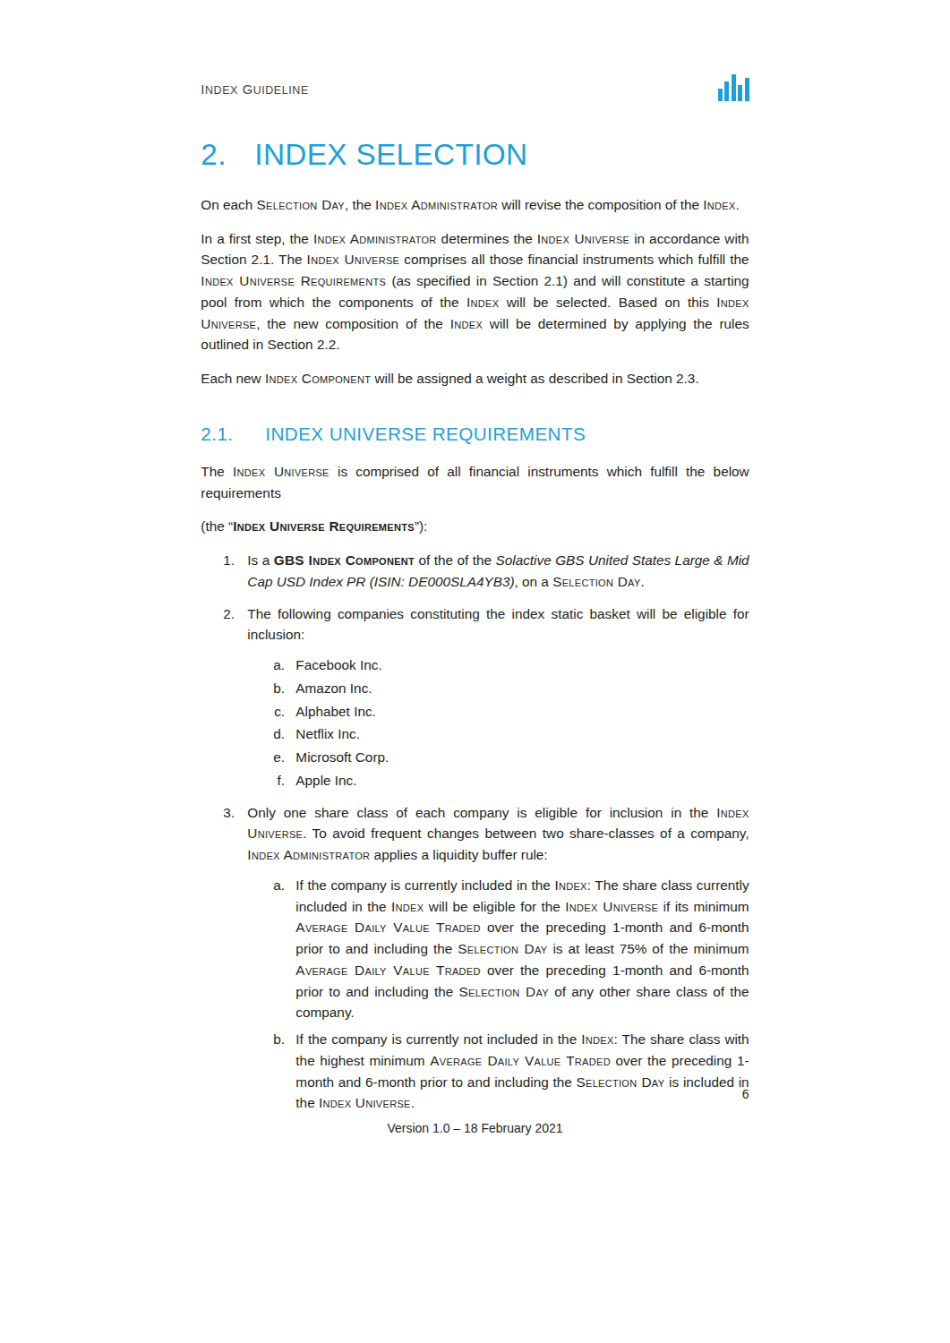INDEX GUIDELINE
2. INDEX SELECTION
On each Selection Day, the Index Administrator will revise the composition of the Index.
In a first step, the Index Administrator determines the Index Universe in accordance with Section 2.1. The Index Universe comprises all those financial instruments which fulfill the Index Universe Requirements (as specified in Section 2.1) and will constitute a starting pool from which the components of the Index will be selected. Based on this Index Universe, the new composition of the Index will be determined by applying the rules outlined in Section 2.2.
Each new Index Component will be assigned a weight as described in Section 2.3.
2.1. INDEX UNIVERSE REQUIREMENTS
The Index Universe is comprised of all financial instruments which fulfill the below requirements
(the “Index Universe Requirements”):
Is a GBS Index Component of the of the Solactive GBS United States Large & Mid Cap USD Index PR (ISIN: DE000SLA4YB3), on a Selection Day.
The following companies constituting the index static basket will be eligible for inclusion:
Facebook Inc.
Amazon Inc.
Alphabet Inc.
Netflix Inc.
Microsoft Corp.
Apple Inc.
Only one share class of each company is eligible for inclusion in the Index Universe. To avoid frequent changes between two share-classes of a company, Index Administrator applies a liquidity buffer rule:
If the company is currently included in the Index: The share class currently included in the Index will be eligible for the Index Universe if its minimum Average Daily Value Traded over the preceding 1-month and 6-month prior to and including the Selection Day is at least 75% of the minimum Average Daily Value Traded over the preceding 1-month and 6-month prior to and including the Selection Day of any other share class of the company.
If the company is currently not included in the Index: The share class with the highest minimum Average Daily Value Traded over the preceding 1-month and 6-month prior to and including the Selection Day is included in the Index Universe.
6
Version 1.0 – 18 February 2021